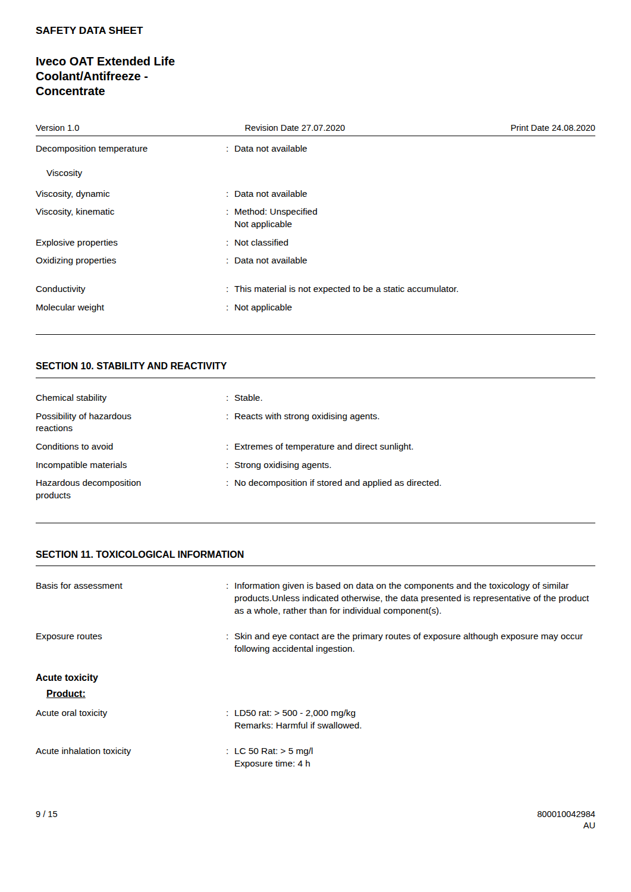SAFETY DATA SHEET
Iveco OAT Extended Life
Coolant/Antifreeze -
Concentrate
Version 1.0 Revision Date 27.07.2020 Print Date 24.08.2020
| Decomposition temperature | : | Data not available |
| Viscosity |
| Viscosity, dynamic | : | Data not available |
| Viscosity, kinematic | : | Method: Unspecified Not applicable |
| Explosive properties | : | Not classified |
| Oxidizing properties | : | Data not available |
| Conductivity | : | This material is not expected to be a static accumulator. |
| Molecular weight | : | Not applicable |
SECTION 10. STABILITY AND REACTIVITY
| Chemical stability | : | Stable. |
| Possibility of hazardous reactions | : | Reacts with strong oxidising agents. |
| Conditions to avoid | : | Extremes of temperature and direct sunlight. |
| Incompatible materials | : | Strong oxidising agents. |
| Hazardous decomposition products | : | No decomposition if stored and applied as directed. |
SECTION 11. TOXICOLOGICAL INFORMATION
| Basis for assessment | : | Information given is based on data on the components and the toxicology of similar products.Unless indicated otherwise, the data presented is representative of the product as a whole, rather than for individual component(s). |
| Exposure routes | : | Skin and eye contact are the primary routes of exposure although exposure may occur following accidental ingestion. |
Acute toxicity
Product:
| Acute oral toxicity | : | LD50 rat: > 500 - 2,000 mg/kg Remarks: Harmful if swallowed. |
| Acute inhalation toxicity | : | LC 50 Rat: > 5 mg/l Exposure time: 4 h |
9 / 15
800010042984
AU